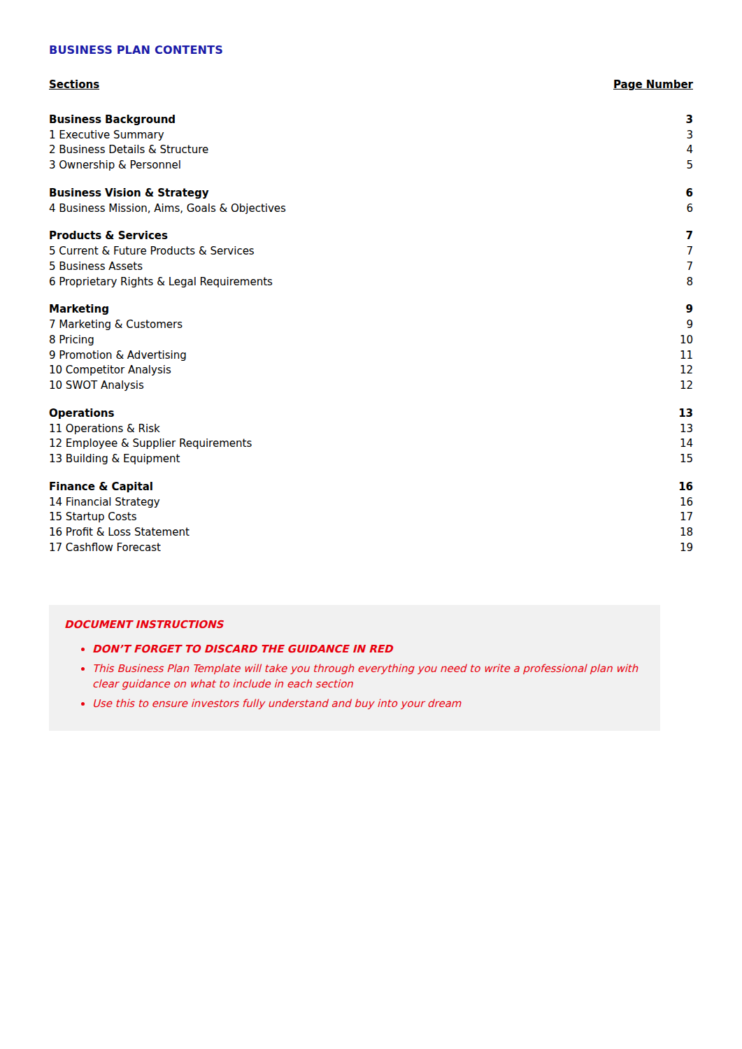BUSINESS PLAN CONTENTS
| Sections | Page Number |
| Business Background | 3 |
| 1 Executive Summary | 3 |
| 2 Business Details & Structure | 4 |
| 3 Ownership & Personnel | 5 |
| Business Vision & Strategy | 6 |
| 4 Business Mission, Aims, Goals & Objectives | 6 |
| Products & Services | 7 |
| 5 Current & Future Products & Services | 7 |
| 5 Business Assets | 7 |
| 6 Proprietary Rights & Legal Requirements | 8 |
| Marketing | 9 |
| 7 Marketing & Customers | 9 |
| 8 Pricing | 10 |
| 9 Promotion & Advertising | 11 |
| 10 Competitor Analysis | 12 |
| 10 SWOT Analysis | 12 |
| Operations | 13 |
| 11 Operations & Risk | 13 |
| 12 Employee & Supplier Requirements | 14 |
| 13 Building & Equipment | 15 |
| Finance & Capital | 16 |
| 14 Financial Strategy | 16 |
| 15 Startup Costs | 17 |
| 16 Profit & Loss Statement | 18 |
| 17 Cashflow Forecast | 19 |
DOCUMENT INSTRUCTIONS
DON’T FORGET TO DISCARD THE GUIDANCE IN RED
This Business Plan Template will take you through everything you need to write a professional plan with clear guidance on what to include in each section
Use this to ensure investors fully understand and buy into your dream